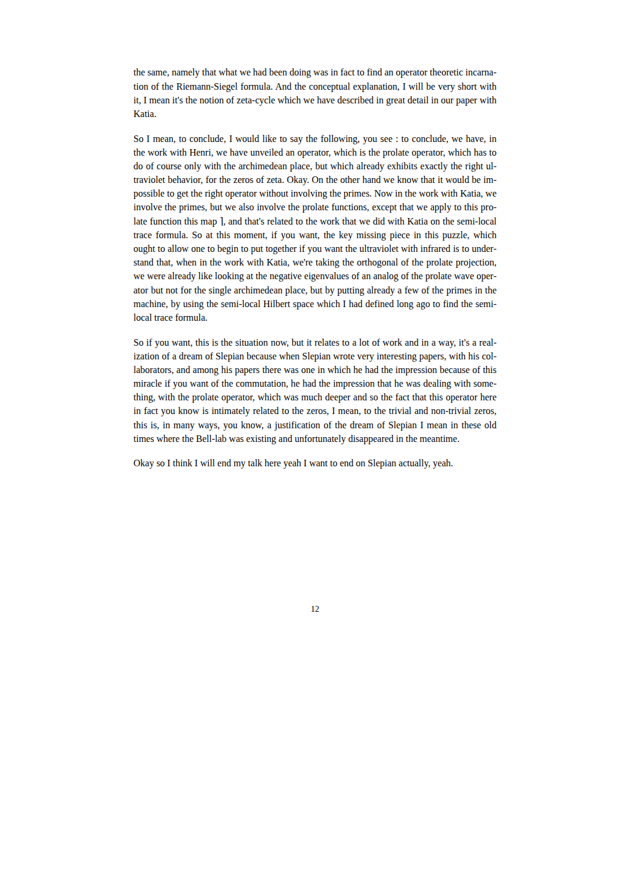the same, namely that what we had been doing was in fact to find an operator theoretic incarnation of the Riemann-Siegel formula. And the conceptual explanation, I will be very short with it, I mean it's the notion of zeta-cycle which we have described in great detail in our paper with Katia.
So I mean, to conclude, I would like to say the following, you see : to conclude, we have, in the work with Henri, we have unveiled an operator, which is the prolate operator, which has to do of course only with the archimedean place, but which already exhibits exactly the right ultraviolet behavior, for the zeros of zeta. Okay. On the other hand we know that it would be impossible to get the right operator without involving the primes. Now in the work with Katia, we involve the primes, but we also involve the prolate functions, except that we apply to this prolate function this map ⌉, and that's related to the work that we did with Katia on the semi-local trace formula. So at this moment, if you want, the key missing piece in this puzzle, which ought to allow one to begin to put together if you want the ultraviolet with infrared is to understand that, when in the work with Katia, we're taking the orthogonal of the prolate projection, we were already like looking at the negative eigenvalues of an analog of the prolate wave operator but not for the single archimedean place, but by putting already a few of the primes in the machine, by using the semi-local Hilbert space which I had defined long ago to find the semi-local trace formula.
So if you want, this is the situation now, but it relates to a lot of work and in a way, it's a realization of a dream of Slepian because when Slepian wrote very interesting papers, with his collaborators, and among his papers there was one in which he had the impression because of this miracle if you want of the commutation, he had the impression that he was dealing with something, with the prolate operator, which was much deeper and so the fact that this operator here in fact you know is intimately related to the zeros, I mean, to the trivial and non-trivial zeros, this is, in many ways, you know, a justification of the dream of Slepian I mean in these old times where the Bell-lab was existing and unfortunately disappeared in the meantime.
Okay so I think I will end my talk here yeah I want to end on Slepian actually, yeah.
12